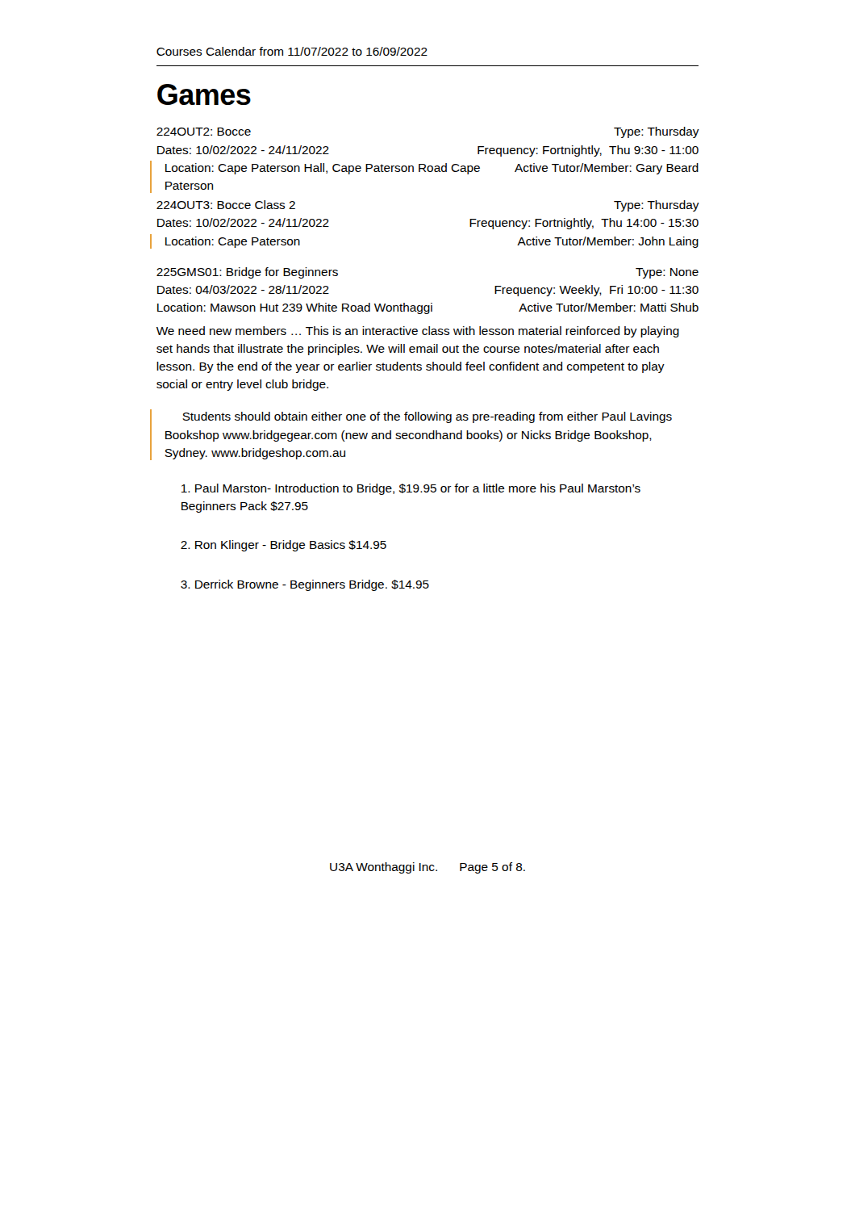Courses Calendar from 11/07/2022 to 16/09/2022
Games
224OUT2: Bocce
Type: Thursday
Dates: 10/02/2022 - 24/11/2022
Frequency: Fortnightly, Thu 9:30 - 11:00
Location: Cape Paterson Hall, Cape Paterson Road Cape Paterson
Active Tutor/Member: Gary Beard
224OUT3: Bocce Class 2
Type: Thursday
Dates: 10/02/2022 - 24/11/2022
Frequency: Fortnightly, Thu 14:00 - 15:30
Location: Cape Paterson
Active Tutor/Member: John Laing
225GMS01: Bridge for Beginners
Type: None
Dates: 04/03/2022 - 28/11/2022
Frequency: Weekly, Fri 10:00 - 11:30
Location: Mawson Hut 239 White Road Wonthaggi
Active Tutor/Member: Matti Shub
We need new members … This is an interactive class with lesson material reinforced by playing set hands that illustrate the principles. We will email out the course notes/material after each lesson. By the end of the year or earlier students should feel confident and competent to play social or entry level club bridge.
Students should obtain either one of the following as pre-reading from either Paul Lavings Bookshop www.bridgegear.com (new and secondhand books) or Nicks Bridge Bookshop, Sydney. www.bridgeshop.com.au
1. Paul Marston- Introduction to Bridge, $19.95 or for a little more his Paul Marston’s Beginners Pack $27.95
2. Ron Klinger - Bridge Basics $14.95
3. Derrick Browne - Beginners Bridge. $14.95
U3A Wonthaggi Inc.Page 5 of 8.